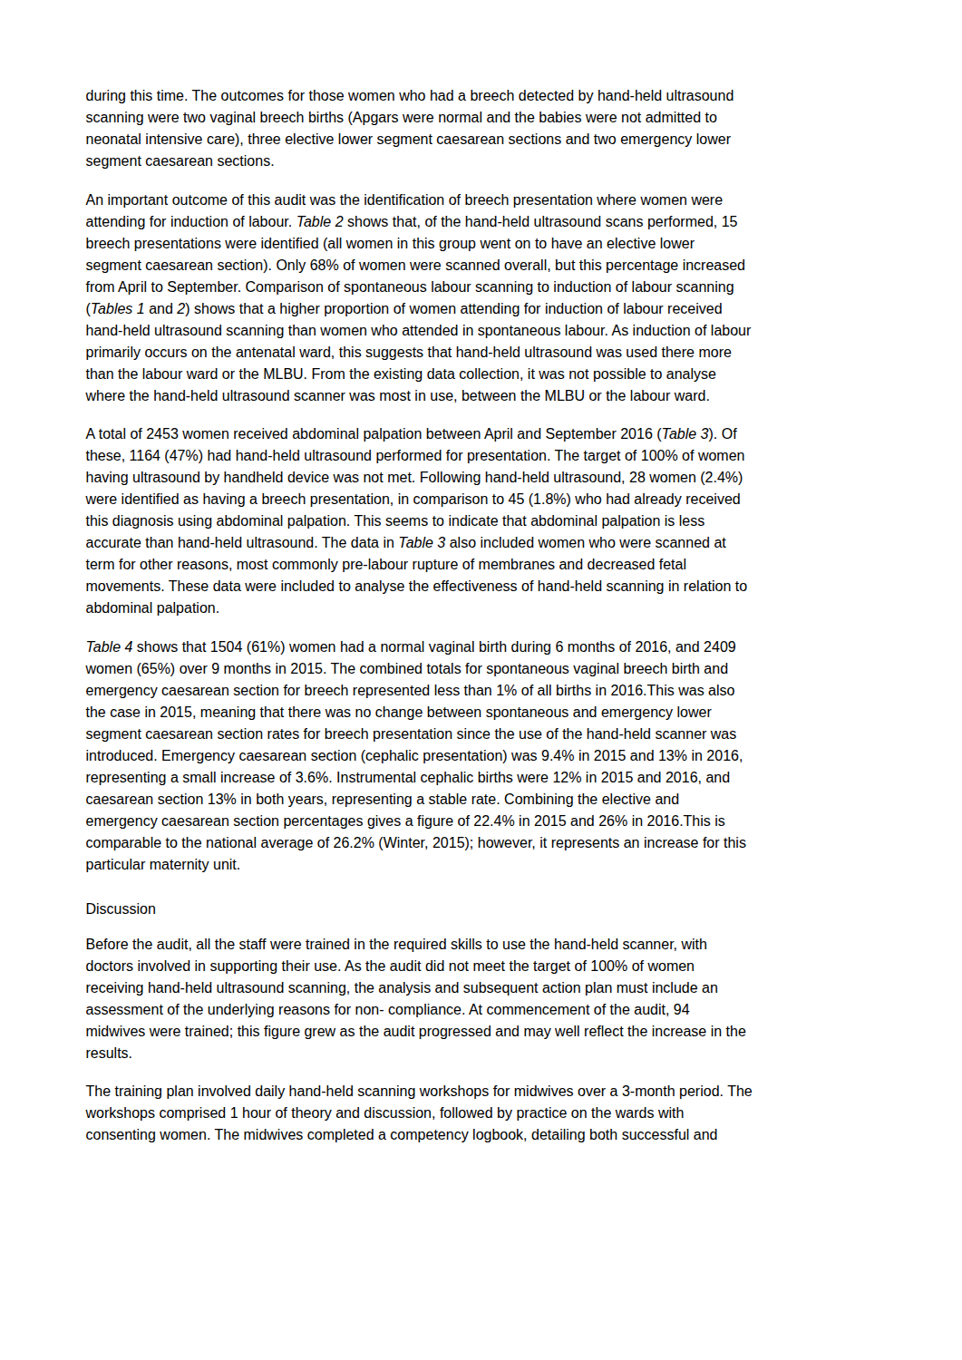during this time. The outcomes for those women who had a breech detected by hand-held ultrasound scanning were two vaginal breech births (Apgars were normal and the babies were not admitted to neonatal intensive care), three elective lower segment caesarean sections and two emergency lower segment caesarean sections.
An important outcome of this audit was the identification of breech presentation where women were attending for induction of labour. Table 2 shows that, of the hand-held ultrasound scans performed, 15 breech presentations were identified (all women in this group went on to have an elective lower segment caesarean section). Only 68% of women were scanned overall, but this percentage increased from April to September. Comparison of spontaneous labour scanning to induction of labour scanning (Tables 1 and 2) shows that a higher proportion of women attending for induction of labour received hand-held ultrasound scanning than women who attended in spontaneous labour. As induction of labour primarily occurs on the antenatal ward, this suggests that hand-held ultrasound was used there more than the labour ward or the MLBU. From the existing data collection, it was not possible to analyse where the hand-held ultrasound scanner was most in use, between the MLBU or the labour ward.
A total of 2453 women received abdominal palpation between April and September 2016 (Table 3). Of these, 1164 (47%) had hand-held ultrasound performed for presentation. The target of 100% of women having ultrasound by handheld device was not met. Following hand-held ultrasound, 28 women (2.4%) were identified as having a breech presentation, in comparison to 45 (1.8%) who had already received this diagnosis using abdominal palpation. This seems to indicate that abdominal palpation is less accurate than hand-held ultrasound. The data in Table 3 also included women who were scanned at term for other reasons, most commonly pre-labour rupture of membranes and decreased fetal movements. These data were included to analyse the effectiveness of hand-held scanning in relation to abdominal palpation.
Table 4 shows that 1504 (61%) women had a normal vaginal birth during 6 months of 2016, and 2409 women (65%) over 9 months in 2015. The combined totals for spontaneous vaginal breech birth and emergency caesarean section for breech represented less than 1% of all births in 2016.This was also the case in 2015, meaning that there was no change between spontaneous and emergency lower segment caesarean section rates for breech presentation since the use of the hand-held scanner was introduced. Emergency caesarean section (cephalic presentation) was 9.4% in 2015 and 13% in 2016, representing a small increase of 3.6%. Instrumental cephalic births were 12% in 2015 and 2016, and caesarean section 13% in both years, representing a stable rate. Combining the elective and emergency caesarean section percentages gives a figure of 22.4% in 2015 and 26% in 2016.This is comparable to the national average of 26.2% (Winter, 2015); however, it represents an increase for this particular maternity unit.
Discussion
Before the audit, all the staff were trained in the required skills to use the hand-held scanner, with doctors involved in supporting their use. As the audit did not meet the target of 100% of women receiving hand-held ultrasound scanning, the analysis and subsequent action plan must include an assessment of the underlying reasons for non- compliance. At commencement of the audit, 94 midwives were trained; this figure grew as the audit progressed and may well reflect the increase in the results.
The training plan involved daily hand-held scanning workshops for midwives over a 3-month period. The workshops comprised 1 hour of theory and discussion, followed by practice on the wards with consenting women. The midwives completed a competency logbook, detailing both successful and